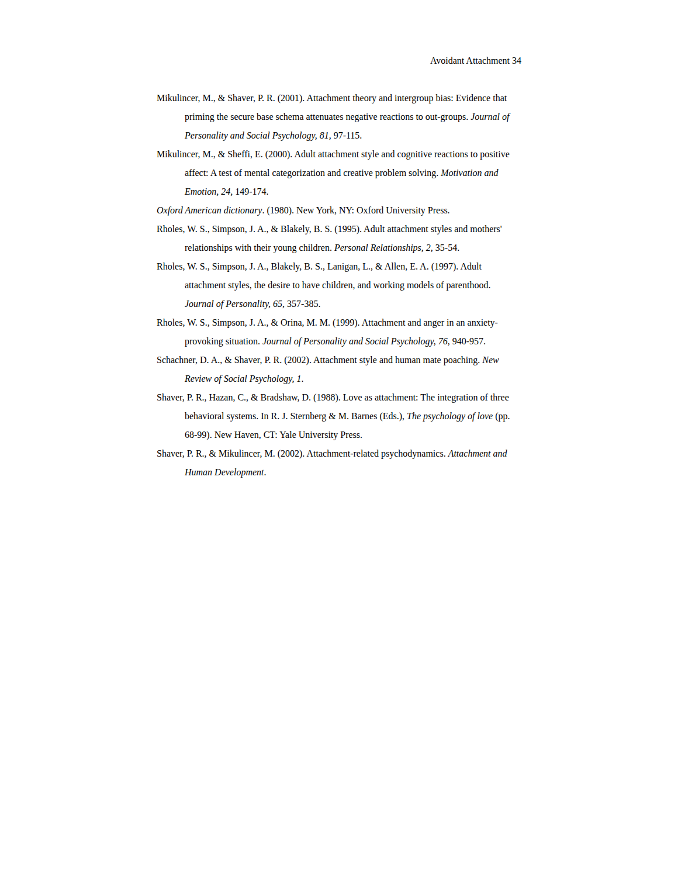Avoidant Attachment 34
Mikulincer, M., & Shaver, P. R. (2001). Attachment theory and intergroup bias: Evidence that priming the secure base schema attenuates negative reactions to out-groups. Journal of Personality and Social Psychology, 81, 97-115.
Mikulincer, M., & Sheffi, E. (2000). Adult attachment style and cognitive reactions to positive affect: A test of mental categorization and creative problem solving. Motivation and Emotion, 24, 149-174.
Oxford American dictionary. (1980). New York, NY: Oxford University Press.
Rholes, W. S., Simpson, J. A., & Blakely, B. S. (1995). Adult attachment styles and mothers' relationships with their young children. Personal Relationships, 2, 35-54.
Rholes, W. S., Simpson, J. A., Blakely, B. S., Lanigan, L., & Allen, E. A. (1997). Adult attachment styles, the desire to have children, and working models of parenthood. Journal of Personality, 65, 357-385.
Rholes, W. S., Simpson, J. A., & Orina, M. M. (1999). Attachment and anger in an anxiety-provoking situation. Journal of Personality and Social Psychology, 76, 940-957.
Schachner, D. A., & Shaver, P. R. (2002). Attachment style and human mate poaching. New Review of Social Psychology, 1.
Shaver, P. R., Hazan, C., & Bradshaw, D. (1988). Love as attachment: The integration of three behavioral systems. In R. J. Sternberg & M. Barnes (Eds.), The psychology of love (pp. 68-99). New Haven, CT: Yale University Press.
Shaver, P. R., & Mikulincer, M. (2002). Attachment-related psychodynamics. Attachment and Human Development.